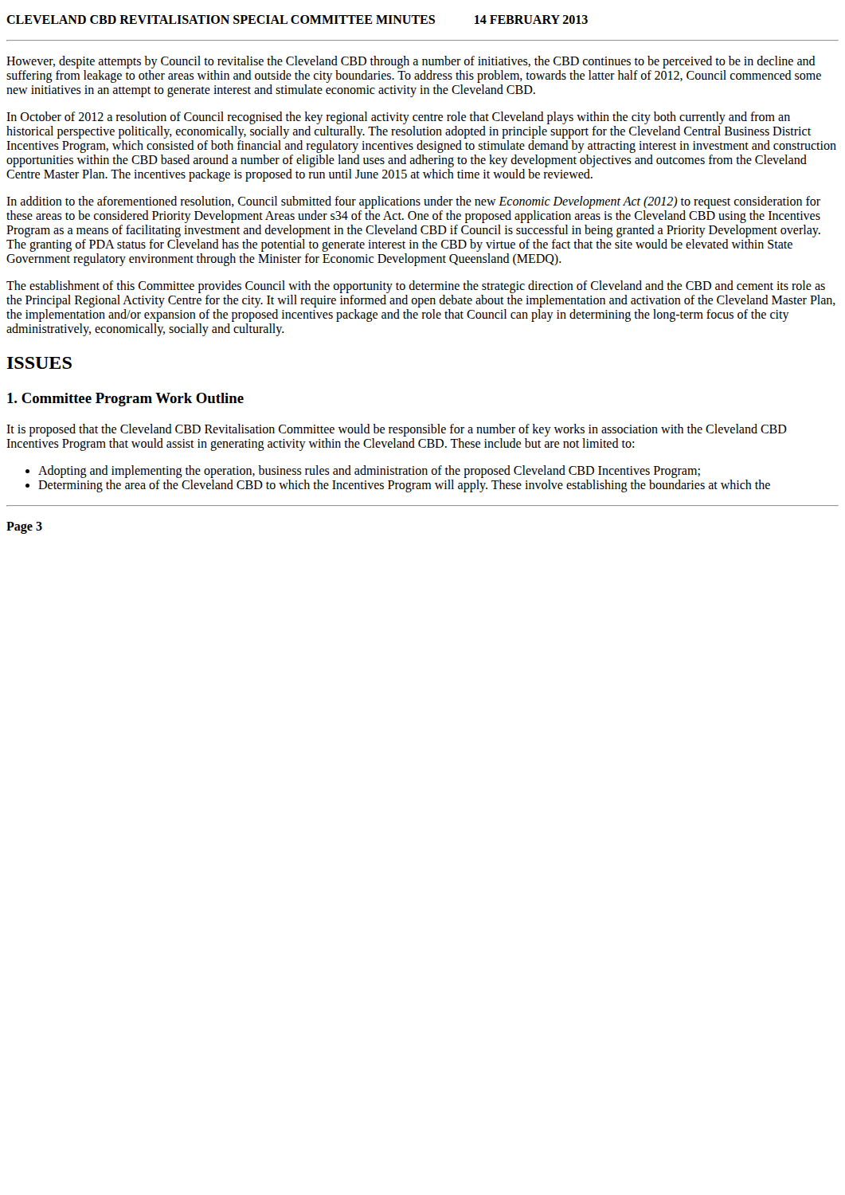CLEVELAND CBD REVITALISATION SPECIAL COMMITTEE MINUTES 14 FEBRUARY 2013
However, despite attempts by Council to revitalise the Cleveland CBD through a number of initiatives, the CBD continues to be perceived to be in decline and suffering from leakage to other areas within and outside the city boundaries. To address this problem, towards the latter half of 2012, Council commenced some new initiatives in an attempt to generate interest and stimulate economic activity in the Cleveland CBD.
In October of 2012 a resolution of Council recognised the key regional activity centre role that Cleveland plays within the city both currently and from an historical perspective politically, economically, socially and culturally. The resolution adopted in principle support for the Cleveland Central Business District Incentives Program, which consisted of both financial and regulatory incentives designed to stimulate demand by attracting interest in investment and construction opportunities within the CBD based around a number of eligible land uses and adhering to the key development objectives and outcomes from the Cleveland Centre Master Plan. The incentives package is proposed to run until June 2015 at which time it would be reviewed.
In addition to the aforementioned resolution, Council submitted four applications under the new Economic Development Act (2012) to request consideration for these areas to be considered Priority Development Areas under s34 of the Act. One of the proposed application areas is the Cleveland CBD using the Incentives Program as a means of facilitating investment and development in the Cleveland CBD if Council is successful in being granted a Priority Development overlay. The granting of PDA status for Cleveland has the potential to generate interest in the CBD by virtue of the fact that the site would be elevated within State Government regulatory environment through the Minister for Economic Development Queensland (MEDQ).
The establishment of this Committee provides Council with the opportunity to determine the strategic direction of Cleveland and the CBD and cement its role as the Principal Regional Activity Centre for the city. It will require informed and open debate about the implementation and activation of the Cleveland Master Plan, the implementation and/or expansion of the proposed incentives package and the role that Council can play in determining the long-term focus of the city administratively, economically, socially and culturally.
ISSUES
1. Committee Program Work Outline
It is proposed that the Cleveland CBD Revitalisation Committee would be responsible for a number of key works in association with the Cleveland CBD Incentives Program that would assist in generating activity within the Cleveland CBD. These include but are not limited to:
Adopting and implementing the operation, business rules and administration of the proposed Cleveland CBD Incentives Program;
Determining the area of the Cleveland CBD to which the Incentives Program will apply. These involve establishing the boundaries at which the
Page 3